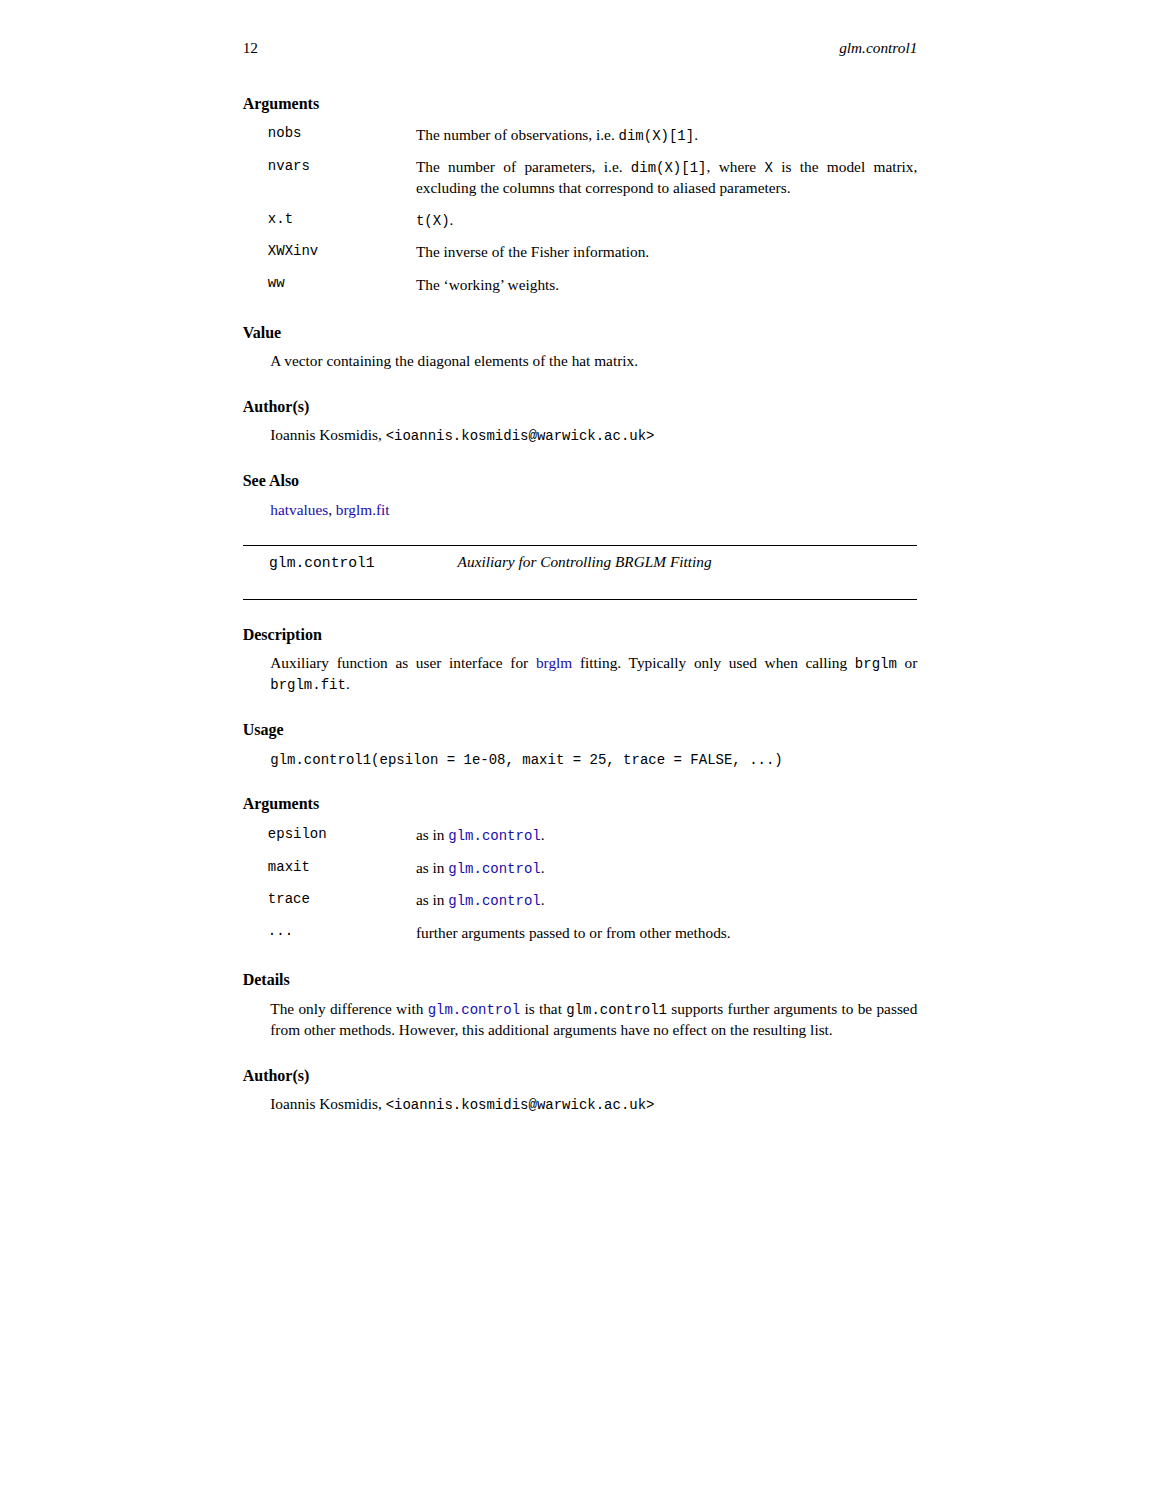12 glm.control1
Arguments
nobs
The number of observations, i.e. dim(X)[1].
nvars
The number of parameters, i.e. dim(X)[1], where X is the model matrix, excluding the columns that correspond to aliased parameters.
x.t
t(X).
XWXinv
The inverse of the Fisher information.
ww
The ‘working’ weights.
Value
A vector containing the diagonal elements of the hat matrix.
Author(s)
Ioannis Kosmidis, <ioannis.kosmidis@warwick.ac.uk>
See Also
hatvalues, brglm.fit
glm.control1 Auxiliary for Controlling BRGLM Fitting
Description
Auxiliary function as user interface for brglm fitting. Typically only used when calling brglm or brglm.fit.
Usage
glm.control1(epsilon = 1e-08, maxit = 25, trace = FALSE, ...)
Arguments
epsilon
as in glm.control.
maxit
as in glm.control.
trace
as in glm.control.
...
further arguments passed to or from other methods.
Details
The only difference with glm.control is that glm.control1 supports further arguments to be passed from other methods. However, this additional arguments have no effect on the resulting list.
Author(s)
Ioannis Kosmidis, <ioannis.kosmidis@warwick.ac.uk>